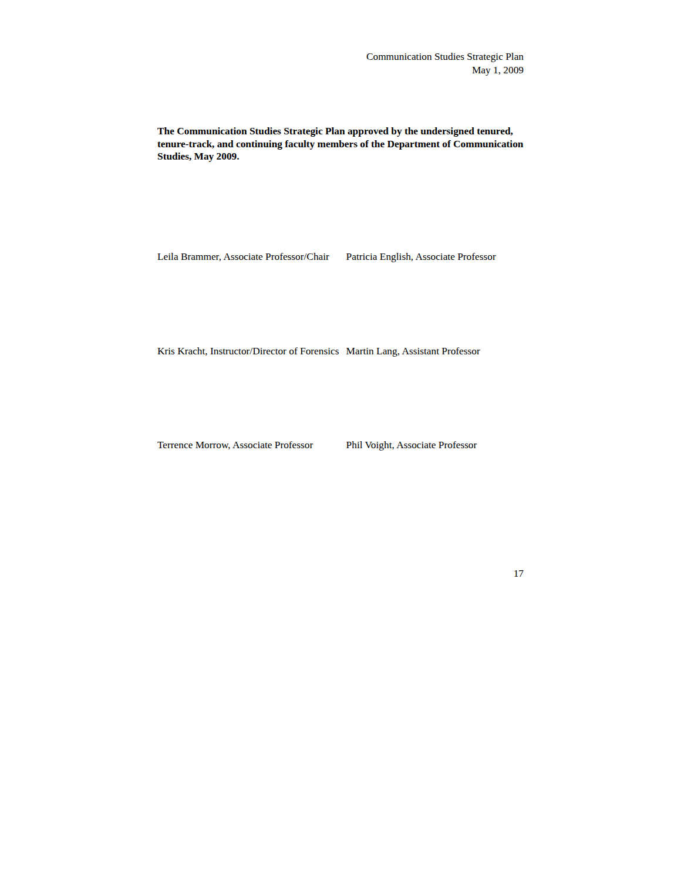Communication Studies Strategic Plan
May 1, 2009
The Communication Studies Strategic Plan approved by the undersigned tenured, tenure-track, and continuing faculty members of the Department of Communication Studies, May 2009.
Leila Brammer, Associate Professor/Chair
Patricia English, Associate Professor
Kris Kracht, Instructor/Director of Forensics
Martin Lang, Assistant Professor
Terrence Morrow, Associate Professor
Phil Voight, Associate Professor
17